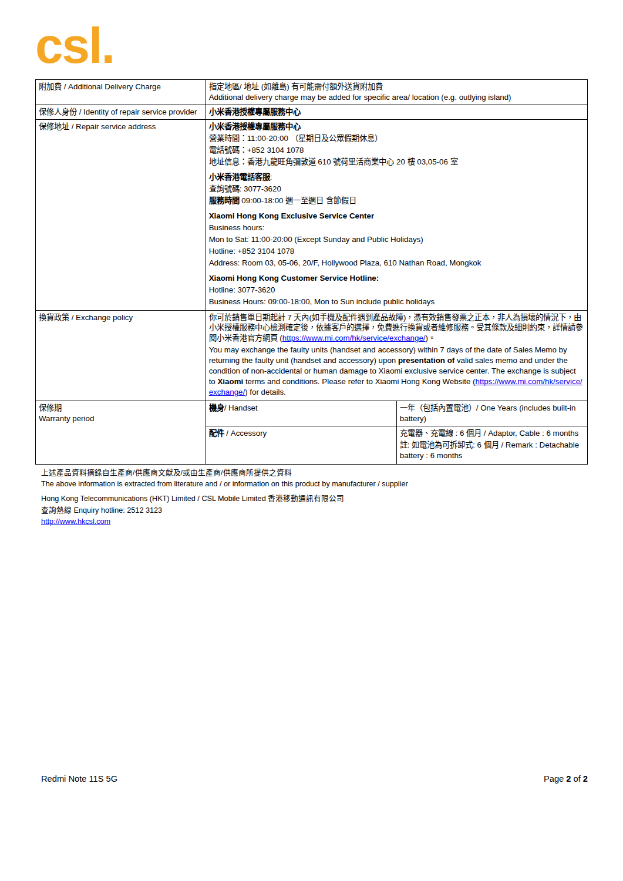csl.
| 附加費 / Additional Delivery Charge | 指定地區/ 地址 (如離島) 有可能需付額外送貨附加費 Additional delivery charge may be added for specific area/ location (e.g. outlying island) |
| 保修人身份 / Identity of repair service provider | 小米香港授權專屬服務中心 |
| 保修地址 / Repair service address | 小米香港授權專屬服務中心 營業時間：11:00-20:00 （星期日及公眾假期休息） 電話號碼：+852 3104 1078 地址信息：香港九龍旺角彌敦道 610 號荷里活商業中心 20 樓 03,05-06 室 小米香港電話客服 : 查詢號碼: 3077-3620 服務時間 09:00-18:00 週一至週日 含節假日 Xiaomi Hong Kong Exclusive Service Center Business hours: Mon to Sat: 11:00-20:00 (Except Sunday and Public Holidays) Hotline: +852 3104 1078 Address: Room 03, 05-06, 20/F, Hollywood Plaza, 610 Nathan Road, Mongkok Xiaomi Hong Kong Customer Service Hotline: Hotline: 3077-3620 Business Hours: 09:00-18:00, Mon to Sun include public holidays |
| 換貨政策 / Exchange policy | 你可於銷售單日期起計 7 天內(如手機及配件遇到產品故障)，憑有效銷售發票之正本，非人為損壞的情況下，由小米授權服務中心檢測確定後，依據客戶的選擇，免費進行換貨或者維修服務。受其條款及細則約束，詳情請參閱小米香港官方網頁 ( https://www.mi.com/hk/service/exchange/ )。 You may exchange the faulty units (handset and accessory) within 7 days of the date of Sales Memo by returning the faulty unit (handset and accessory) upon presentation of valid sales memo and under the condition of non-accidental or human damage to Xiaomi exclusive service center. The exchange is subject to Xiaomi terms and conditions. Please refer to Xiaomi Hong Kong Website ( https://www.mi.com/hk/service/exchange/ ) for details. |
| 保修期 Warranty period | 機身 / Handset | 一年（包括內置電池）/ One Years (includes built-in battery) |
| 配件 / Accessory | 充電器、充電線 : 6 個月 / Adaptor, Cable : 6 months 註: 如電池為可拆卸式: 6 個月 / Remark : Detachable battery : 6 months |
上述產品資料摘錄自生產商/供應商文獻及/或由生產商/供應商所提供之資料
The above information is extracted from literature and / or information on this product by manufacturer / supplier
Hong Kong Telecommunications (HKT) Limited / CSL Mobile Limited 香港移動通訊有限公司
查詢熱線 Enquiry hotline: 2512 3123
http://www.hkcsl.com
Redmi Note 11S 5G
Page 2 of 2